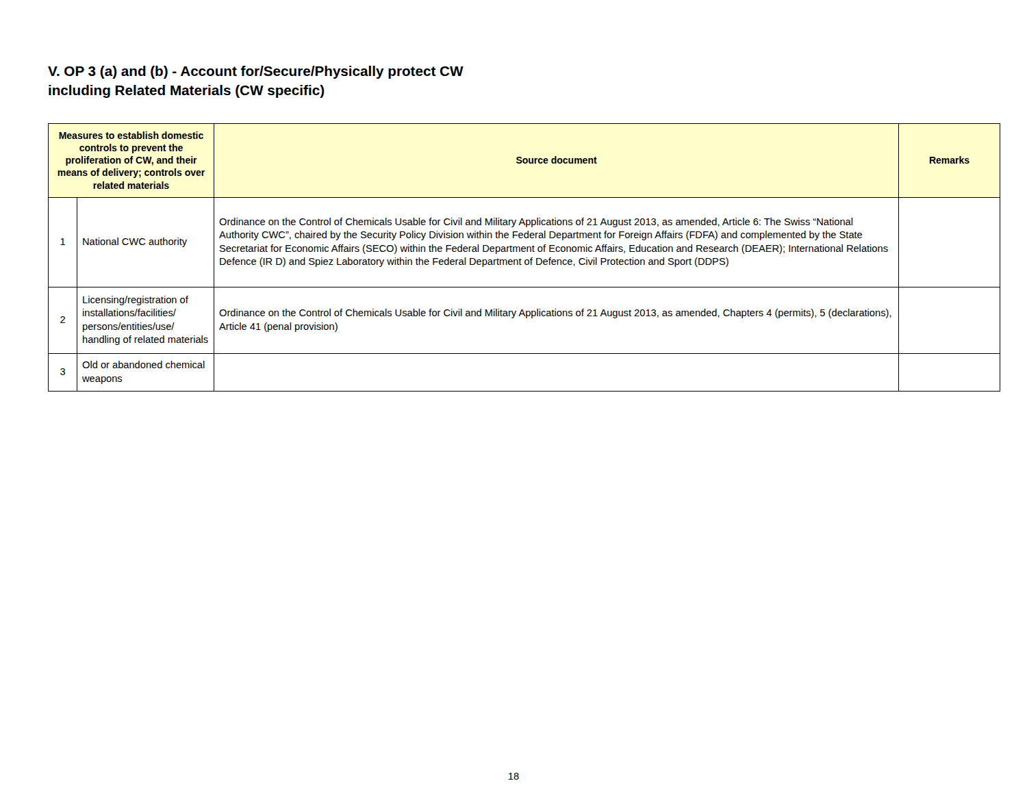V. OP 3 (a) and (b) - Account for/Secure/Physically protect CW
including Related Materials (CW specific)
| Measures to establish domestic controls to prevent the proliferation of CW, and their means of delivery; controls over related materials | Source document | Remarks |
| --- | --- | --- |
| 1 | National CWC authority | Ordinance on the Control of Chemicals Usable for Civil and Military Applications of 21 August 2013, as amended, Article 6: The Swiss “National Authority CWC”, chaired by the Security Policy Division within the Federal Department for Foreign Affairs (FDFA) and complemented by the State Secretariat for Economic Affairs (SECO) within the Federal Department of Economic Affairs, Education and Research (DEAER); International Relations Defence (IR D) and Spiez Laboratory within the Federal Department of Defence, Civil Protection and Sport (DDPS) | |
| 2 | Licensing/registration of installations/facilities/ persons/entities/use/ handling of related materials | Ordinance on the Control of Chemicals Usable for Civil and Military Applications of 21 August 2013, as amended, Chapters 4 (permits), 5 (declarations), Article 41 (penal provision) | |
| 3 | Old or abandoned chemical weapons | | |
18